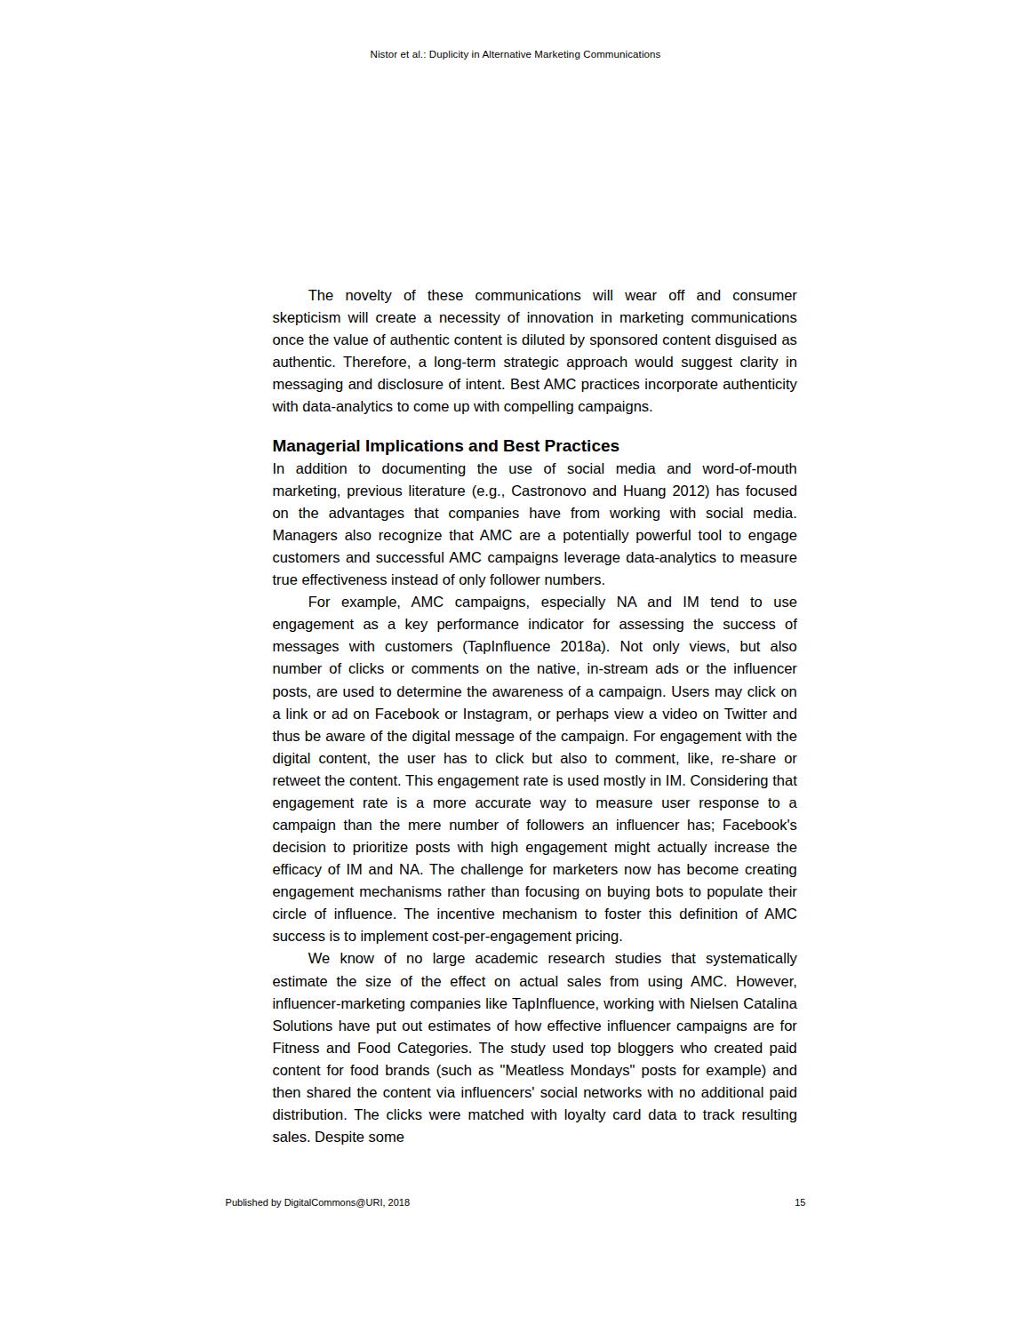Nistor et al.: Duplicity in Alternative Marketing Communications
The novelty of these communications will wear off and consumer skepticism will create a necessity of innovation in marketing communications once the value of authentic content is diluted by sponsored content disguised as authentic. Therefore, a long-term strategic approach would suggest clarity in messaging and disclosure of intent. Best AMC practices incorporate authenticity with data-analytics to come up with compelling campaigns.
Managerial Implications and Best Practices
In addition to documenting the use of social media and word-of-mouth marketing, previous literature (e.g., Castronovo and Huang 2012) has focused on the advantages that companies have from working with social media. Managers also recognize that AMC are a potentially powerful tool to engage customers and successful AMC campaigns leverage data-analytics to measure true effectiveness instead of only follower numbers.
For example, AMC campaigns, especially NA and IM tend to use engagement as a key performance indicator for assessing the success of messages with customers (TapInfluence 2018a). Not only views, but also number of clicks or comments on the native, in-stream ads or the influencer posts, are used to determine the awareness of a campaign. Users may click on a link or ad on Facebook or Instagram, or perhaps view a video on Twitter and thus be aware of the digital message of the campaign. For engagement with the digital content, the user has to click but also to comment, like, re-share or retweet the content. This engagement rate is used mostly in IM. Considering that engagement rate is a more accurate way to measure user response to a campaign than the mere number of followers an influencer has; Facebook's decision to prioritize posts with high engagement might actually increase the efficacy of IM and NA. The challenge for marketers now has become creating engagement mechanisms rather than focusing on buying bots to populate their circle of influence. The incentive mechanism to foster this definition of AMC success is to implement cost-per-engagement pricing.
We know of no large academic research studies that systematically estimate the size of the effect on actual sales from using AMC. However, influencer-marketing companies like TapInfluence, working with Nielsen Catalina Solutions have put out estimates of how effective influencer campaigns are for Fitness and Food Categories. The study used top bloggers who created paid content for food brands (such as "Meatless Mondays" posts for example) and then shared the content via influencers' social networks with no additional paid distribution. The clicks were matched with loyalty card data to track resulting sales. Despite some
Published by DigitalCommons@URI, 2018
15